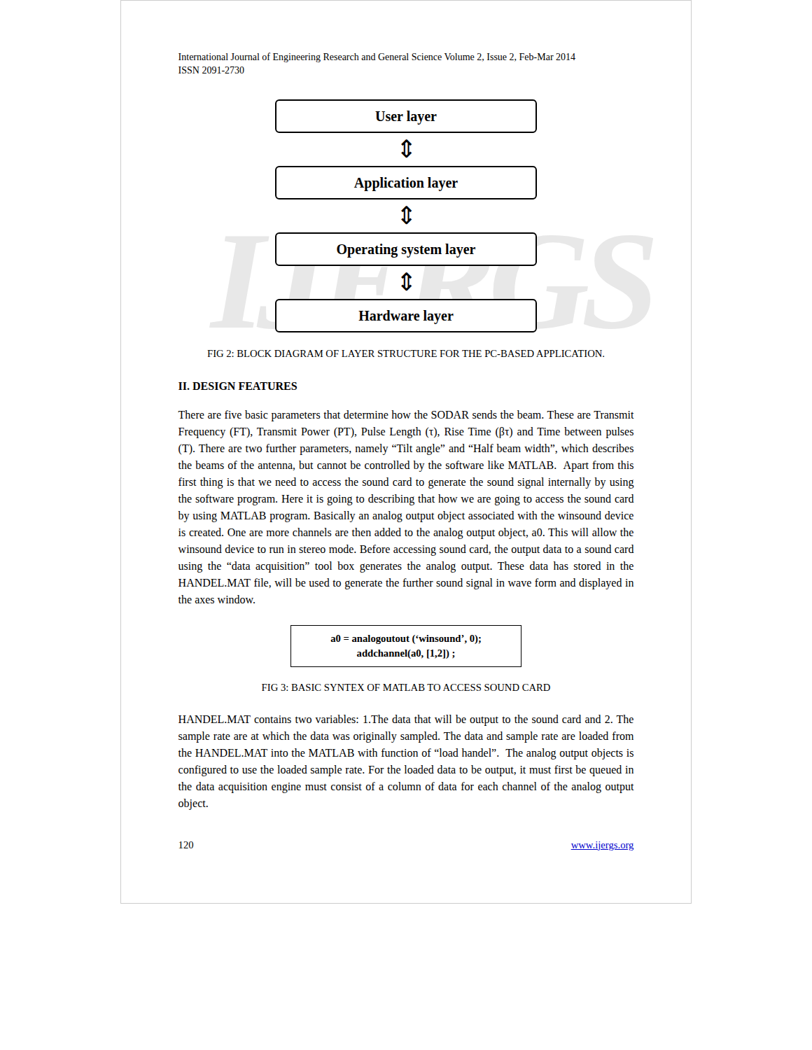IJERGS
International Journal of Engineering Research and General Science Volume 2, Issue 2, Feb-Mar 2014
ISSN 2091-2730
User layer
⇕
Application layer
⇕
Operating system layer
⇕
Hardware layer
FIG 2: BLOCK DIAGRAM OF LAYER STRUCTURE FOR THE PC-BASED APPLICATION.
II. DESIGN FEATURES
There are five basic parameters that determine how the SODAR sends the beam. These are Transmit Frequency (FT), Transmit Power (PT), Pulse Length (τ), Rise Time (βτ) and Time between pulses (T). There are two further parameters, namely “Tilt angle” and “Half beam width”, which describes the beams of the antenna, but cannot be controlled by the software like MATLAB. Apart from this first thing is that we need to access the sound card to generate the sound signal internally by using the software program. Here it is going to describing that how we are going to access the sound card by using MATLAB program. Basically an analog output object associated with the winsound device is created. One are more channels are then added to the analog output object, a0. This will allow the winsound device to run in stereo mode. Before accessing sound card, the output data to a sound card using the “data acquisition” tool box generates the analog output. These data has stored in the HANDEL.MAT file, will be used to generate the further sound signal in wave form and displayed in the axes window.
a0 = analogoutout (‘winsound’, 0);
addchannel(a0, [1,2]) ;
FIG 3: BASIC SYNTEX OF MATLAB TO ACCESS SOUND CARD
HANDEL.MAT contains two variables: 1.The data that will be output to the sound card and 2. The sample rate are at which the data was originally sampled. The data and sample rate are loaded from the HANDEL.MAT into the MATLAB with function of “load handel”. The analog output objects is configured to use the loaded sample rate. For the loaded data to be output, it must first be queued in the data acquisition engine must consist of a column of data for each channel of the analog output object.
120 www.ijergs.org